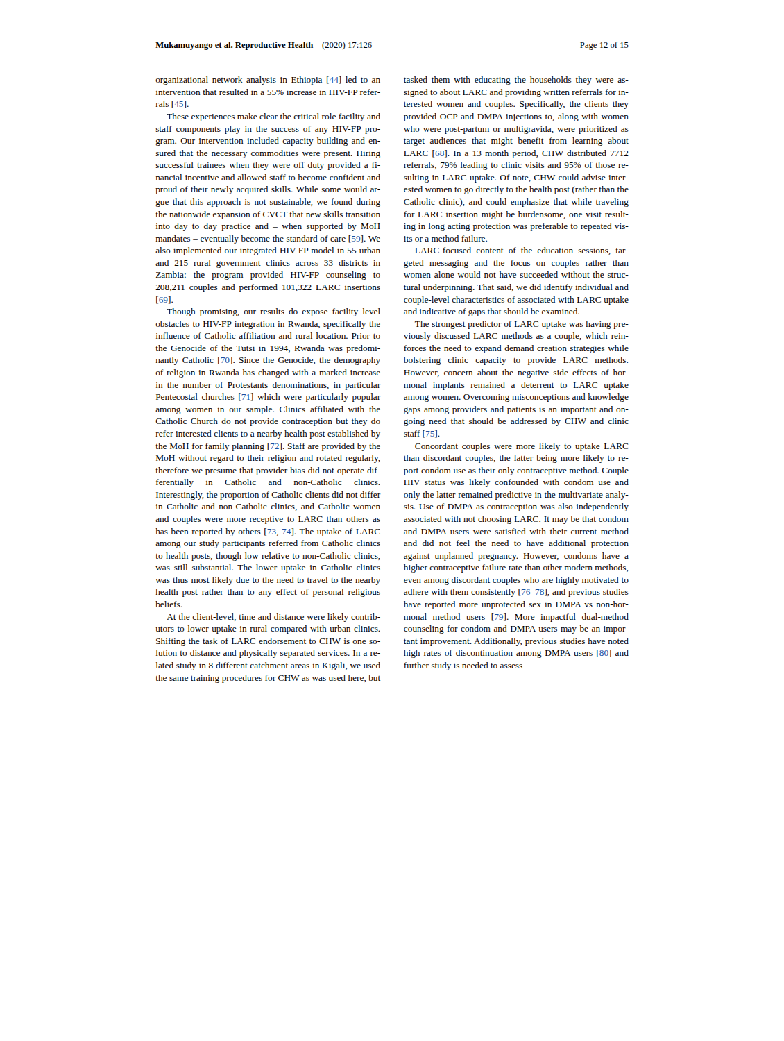Mukamuyango et al. Reproductive Health (2020) 17:126
Page 12 of 15
organizational network analysis in Ethiopia [44] led to an intervention that resulted in a 55% increase in HIV-FP referrals [45].
These experiences make clear the critical role facility and staff components play in the success of any HIV-FP program. Our intervention included capacity building and ensured that the necessary commodities were present. Hiring successful trainees when they were off duty provided a financial incentive and allowed staff to become confident and proud of their newly acquired skills. While some would argue that this approach is not sustainable, we found during the nationwide expansion of CVCT that new skills transition into day to day practice and – when supported by MoH mandates – eventually become the standard of care [59]. We also implemented our integrated HIV-FP model in 55 urban and 215 rural government clinics across 33 districts in Zambia: the program provided HIV-FP counseling to 208,211 couples and performed 101,322 LARC insertions [69].
Though promising, our results do expose facility level obstacles to HIV-FP integration in Rwanda, specifically the influence of Catholic affiliation and rural location. Prior to the Genocide of the Tutsi in 1994, Rwanda was predominantly Catholic [70]. Since the Genocide, the demography of religion in Rwanda has changed with a marked increase in the number of Protestants denominations, in particular Pentecostal churches [71] which were particularly popular among women in our sample. Clinics affiliated with the Catholic Church do not provide contraception but they do refer interested clients to a nearby health post established by the MoH for family planning [72]. Staff are provided by the MoH without regard to their religion and rotated regularly, therefore we presume that provider bias did not operate differentially in Catholic and non-Catholic clinics. Interestingly, the proportion of Catholic clients did not differ in Catholic and non-Catholic clinics, and Catholic women and couples were more receptive to LARC than others as has been reported by others [73, 74]. The uptake of LARC among our study participants referred from Catholic clinics to health posts, though low relative to non-Catholic clinics, was still substantial. The lower uptake in Catholic clinics was thus most likely due to the need to travel to the nearby health post rather than to any effect of personal religious beliefs.
At the client-level, time and distance were likely contributors to lower uptake in rural compared with urban clinics. Shifting the task of LARC endorsement to CHW is one solution to distance and physically separated services. In a related study in 8 different catchment areas in Kigali, we used the same training procedures for CHW as was used here, but tasked them with educating the households they were assigned to about LARC and providing written referrals for interested women and couples. Specifically, the clients they provided OCP and DMPA injections to, along with women who were post-partum or multigravida, were prioritized as target audiences that might benefit from learning about LARC [68]. In a 13 month period, CHW distributed 7712 referrals, 79% leading to clinic visits and 95% of those resulting in LARC uptake. Of note, CHW could advise interested women to go directly to the health post (rather than the Catholic clinic), and could emphasize that while traveling for LARC insertion might be burdensome, one visit resulting in long acting protection was preferable to repeated visits or a method failure.
LARC-focused content of the education sessions, targeted messaging and the focus on couples rather than women alone would not have succeeded without the structural underpinning. That said, we did identify individual and couple-level characteristics of associated with LARC uptake and indicative of gaps that should be examined.
The strongest predictor of LARC uptake was having previously discussed LARC methods as a couple, which reinforces the need to expand demand creation strategies while bolstering clinic capacity to provide LARC methods. However, concern about the negative side effects of hormonal implants remained a deterrent to LARC uptake among women. Overcoming misconceptions and knowledge gaps among providers and patients is an important and ongoing need that should be addressed by CHW and clinic staff [75].
Concordant couples were more likely to uptake LARC than discordant couples, the latter being more likely to report condom use as their only contraceptive method. Couple HIV status was likely confounded with condom use and only the latter remained predictive in the multivariate analysis. Use of DMPA as contraception was also independently associated with not choosing LARC. It may be that condom and DMPA users were satisfied with their current method and did not feel the need to have additional protection against unplanned pregnancy. However, condoms have a higher contraceptive failure rate than other modern methods, even among discordant couples who are highly motivated to adhere with them consistently [76–78], and previous studies have reported more unprotected sex in DMPA vs non-hormonal method users [79]. More impactful dual-method counseling for condom and DMPA users may be an important improvement. Additionally, previous studies have noted high rates of discontinuation among DMPA users [80] and further study is needed to assess